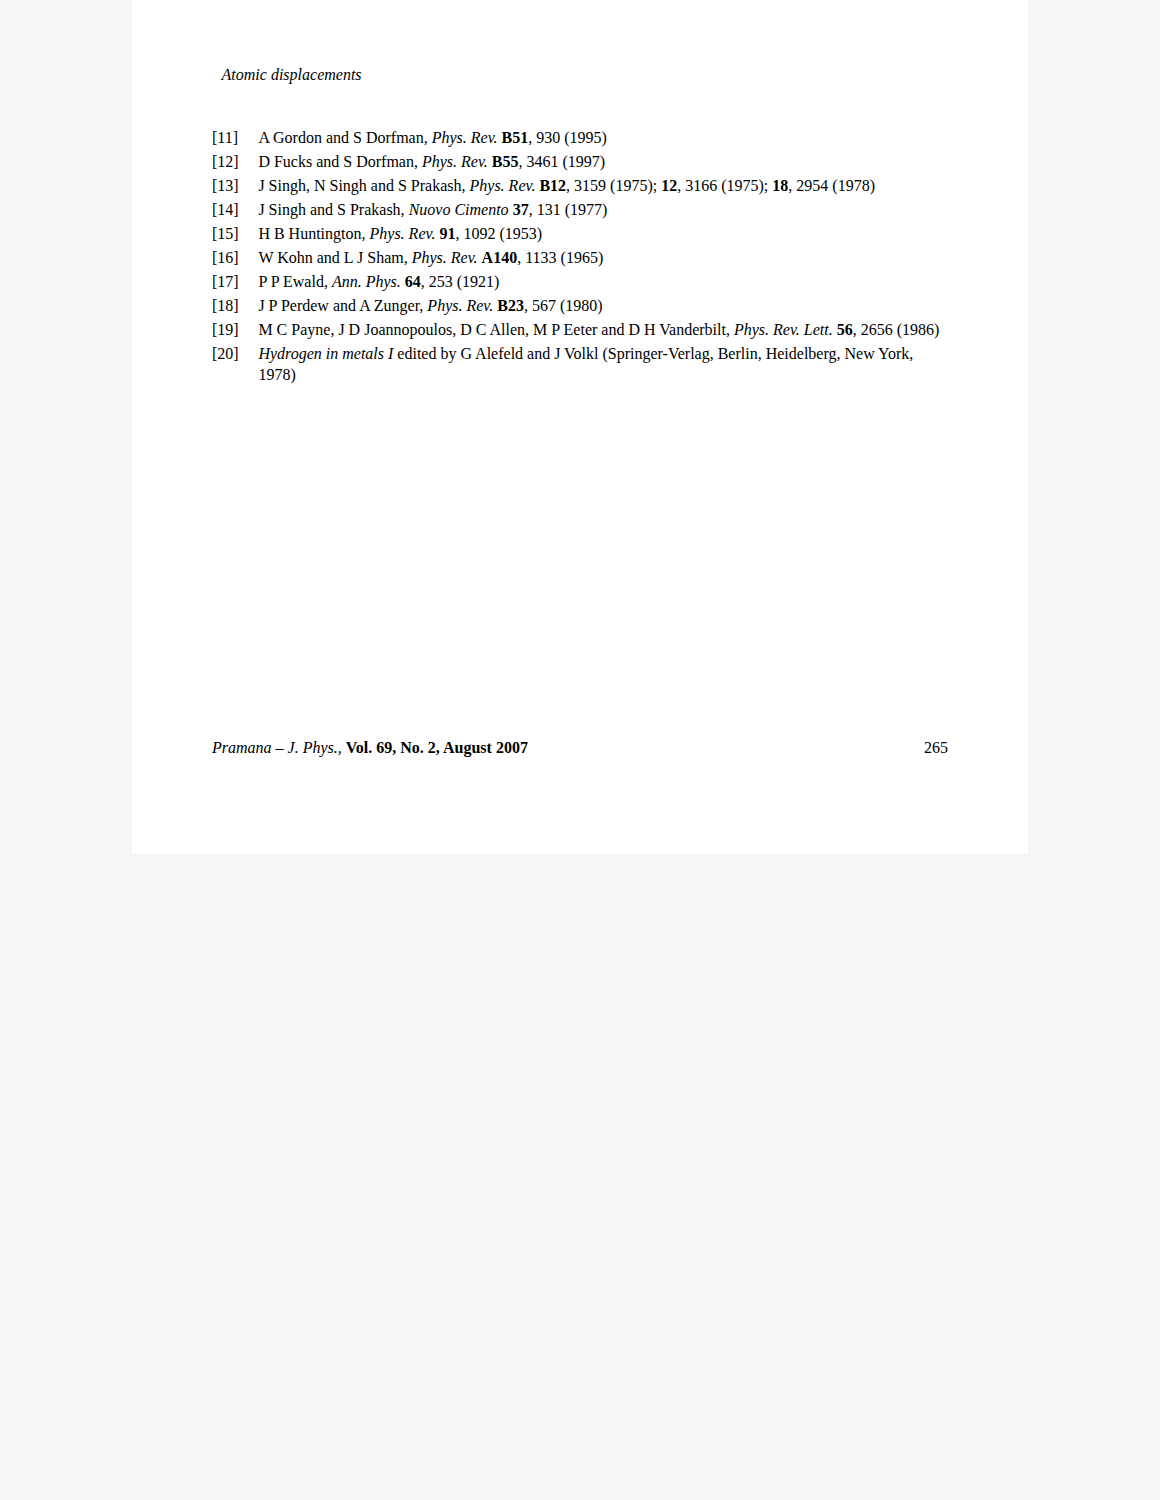Atomic displacements
[11] A Gordon and S Dorfman, Phys. Rev. B51, 930 (1995)
[12] D Fucks and S Dorfman, Phys. Rev. B55, 3461 (1997)
[13] J Singh, N Singh and S Prakash, Phys. Rev. B12, 3159 (1975); 12, 3166 (1975); 18, 2954 (1978)
[14] J Singh and S Prakash, Nuovo Cimento 37, 131 (1977)
[15] H B Huntington, Phys. Rev. 91, 1092 (1953)
[16] W Kohn and L J Sham, Phys. Rev. A140, 1133 (1965)
[17] P P Ewald, Ann. Phys. 64, 253 (1921)
[18] J P Perdew and A Zunger, Phys. Rev. B23, 567 (1980)
[19] M C Payne, J D Joannopoulos, D C Allen, M P Eeter and D H Vanderbilt, Phys. Rev. Lett. 56, 2656 (1986)
[20] Hydrogen in metals I edited by G Alefeld and J Volkl (Springer-Verlag, Berlin, Heidelberg, New York, 1978)
Pramana – J. Phys., Vol. 69, No. 2, August 2007 265